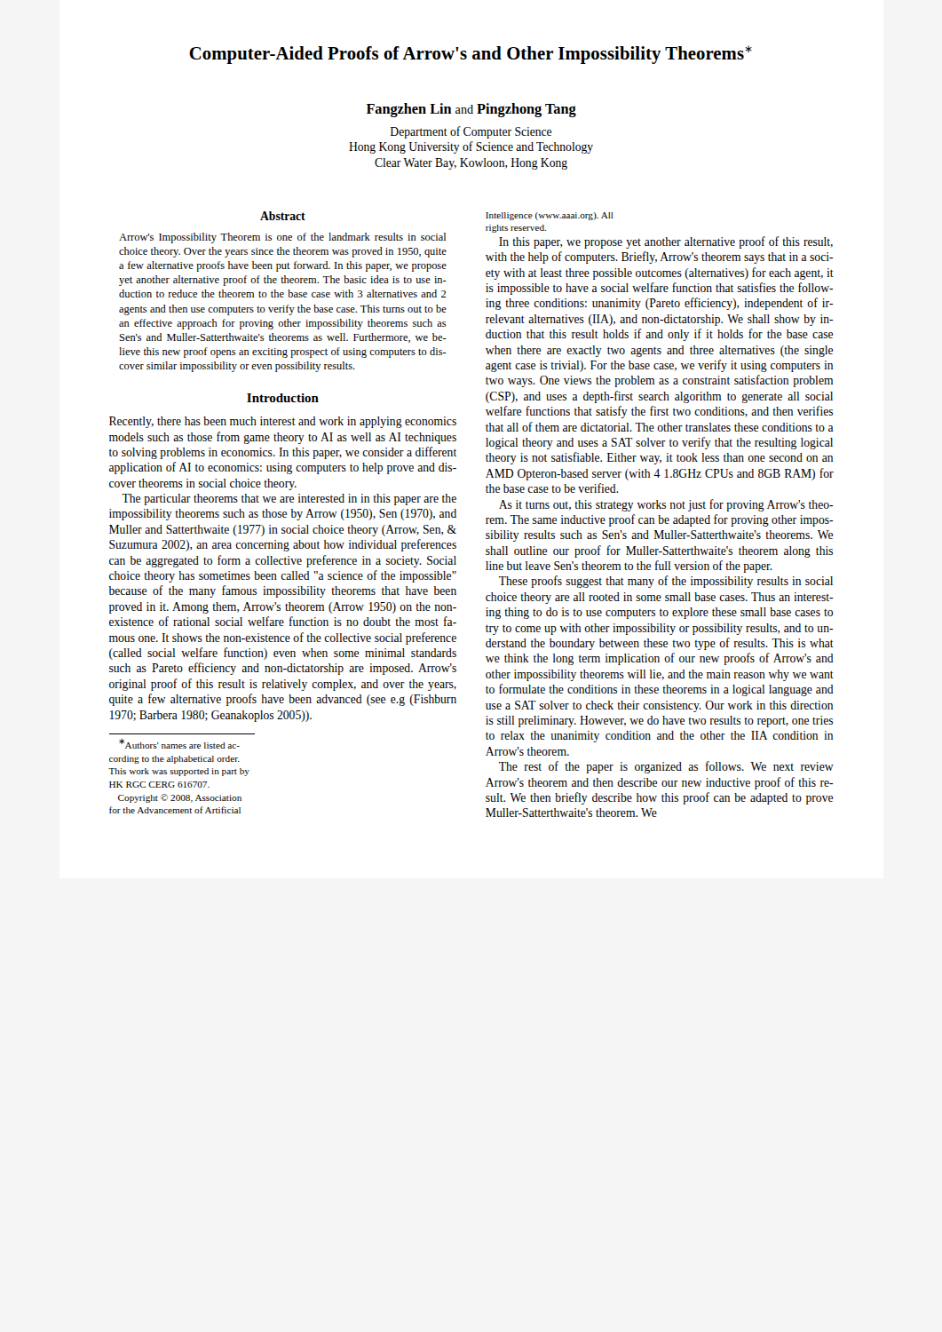Computer-Aided Proofs of Arrow's and Other Impossibility Theorems∗
Fangzhen Lin and Pingzhong Tang
Department of Computer Science
Hong Kong University of Science and Technology
Clear Water Bay, Kowloon, Hong Kong
Abstract
Arrow's Impossibility Theorem is one of the landmark results in social choice theory. Over the years since the theorem was proved in 1950, quite a few alternative proofs have been put forward. In this paper, we propose yet another alternative proof of the theorem. The basic idea is to use induction to reduce the theorem to the base case with 3 alternatives and 2 agents and then use computers to verify the base case. This turns out to be an effective approach for proving other impossibility theorems such as Sen's and Muller-Satterthwaite's theorems as well. Furthermore, we believe this new proof opens an exciting prospect of using computers to discover similar impossibility or even possibility results.
Introduction
Recently, there has been much interest and work in applying economics models such as those from game theory to AI as well as AI techniques to solving problems in economics. In this paper, we consider a different application of AI to economics: using computers to help prove and discover theorems in social choice theory.
The particular theorems that we are interested in in this paper are the impossibility theorems such as those by Arrow (1950), Sen (1970), and Muller and Satterthwaite (1977) in social choice theory (Arrow, Sen, & Suzumura 2002), an area concerning about how individual preferences can be aggregated to form a collective preference in a society. Social choice theory has sometimes been called "a science of the impossible" because of the many famous impossibility theorems that have been proved in it. Among them, Arrow's theorem (Arrow 1950) on the non-existence of rational social welfare function is no doubt the most famous one. It shows the non-existence of the collective social preference (called social welfare function) even when some minimal standards such as Pareto efficiency and non-dictatorship are imposed. Arrow's original proof of this result is relatively complex, and over the years, quite a few alternative proofs have been advanced (see e.g (Fishburn 1970; Barbera 1980; Geanakoplos 2005)).
∗Authors' names are listed according to the alphabetical order. This work was supported in part by HK RGC CERG 616707.
Copyright © 2008, Association for the Advancement of Artificial Intelligence (www.aaai.org). All rights reserved.
In this paper, we propose yet another alternative proof of this result, with the help of computers. Briefly, Arrow's theorem says that in a society with at least three possible outcomes (alternatives) for each agent, it is impossible to have a social welfare function that satisfies the following three conditions: unanimity (Pareto efficiency), independent of irrelevant alternatives (IIA), and non-dictatorship. We shall show by induction that this result holds if and only if it holds for the base case when there are exactly two agents and three alternatives (the single agent case is trivial). For the base case, we verify it using computers in two ways. One views the problem as a constraint satisfaction problem (CSP), and uses a depth-first search algorithm to generate all social welfare functions that satisfy the first two conditions, and then verifies that all of them are dictatorial. The other translates these conditions to a logical theory and uses a SAT solver to verify that the resulting logical theory is not satisfiable. Either way, it took less than one second on an AMD Opteron-based server (with 4 1.8GHz CPUs and 8GB RAM) for the base case to be verified.
As it turns out, this strategy works not just for proving Arrow's theorem. The same inductive proof can be adapted for proving other impossibility results such as Sen's and Muller-Satterthwaite's theorems. We shall outline our proof for Muller-Satterthwaite's theorem along this line but leave Sen's theorem to the full version of the paper.
These proofs suggest that many of the impossibility results in social choice theory are all rooted in some small base cases. Thus an interesting thing to do is to use computers to explore these small base cases to try to come up with other impossibility or possibility results, and to understand the boundary between these two type of results. This is what we think the long term implication of our new proofs of Arrow's and other impossibility theorems will lie, and the main reason why we want to formulate the conditions in these theorems in a logical language and use a SAT solver to check their consistency. Our work in this direction is still preliminary. However, we do have two results to report, one tries to relax the unanimity condition and the other the IIA condition in Arrow's theorem.
The rest of the paper is organized as follows. We next review Arrow's theorem and then describe our new inductive proof of this result. We then briefly describe how this proof can be adapted to prove Muller-Satterthwaite's theorem. We